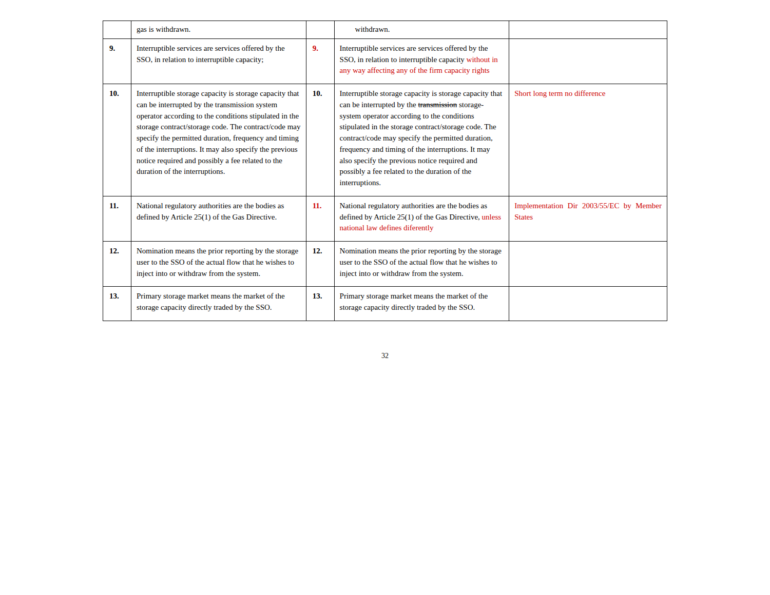| | gas is withdrawn. | | withdrawn. | |
| 9. | Interruptible services are services offered by the SSO, in relation to interruptible capacity; | 9. | Interruptible services are services offered by the SSO, in relation to interruptible capacity without in any way affecting any of the firm capacity rights | |
| 10. | Interruptible storage capacity is storage capacity that can be interrupted by the transmission system operator according to the conditions stipulated in the storage contract/storage code. The contract/code may specify the permitted duration, frequency and timing of the interruptions. It may also specify the previous notice required and possibly a fee related to the duration of the interruptions. | 10. | Interruptible storage capacity is storage capacity that can be interrupted by the transmission storage-system operator according to the conditions stipulated in the storage contract/storage code. The contract/code may specify the permitted duration, frequency and timing of the interruptions. It may also specify the previous notice required and possibly a fee related to the duration of the interruptions. | Short long term no difference |
| 11. | National regulatory authorities are the bodies as defined by Article 25(1) of the Gas Directive. | 11. | National regulatory authorities are the bodies as defined by Article 25(1) of the Gas Directive, unless national law defines diferently | Implementation Dir 2003/55/EC by Member States |
| 12. | Nomination means the prior reporting by the storage user to the SSO of the actual flow that he wishes to inject into or withdraw from the system. | 12. | Nomination means the prior reporting by the storage user to the SSO of the actual flow that he wishes to inject into or withdraw from the system. | |
| 13. | Primary storage market means the market of the storage capacity directly traded by the SSO. | 13. | Primary storage market means the market of the storage capacity directly traded by the SSO. | |
32